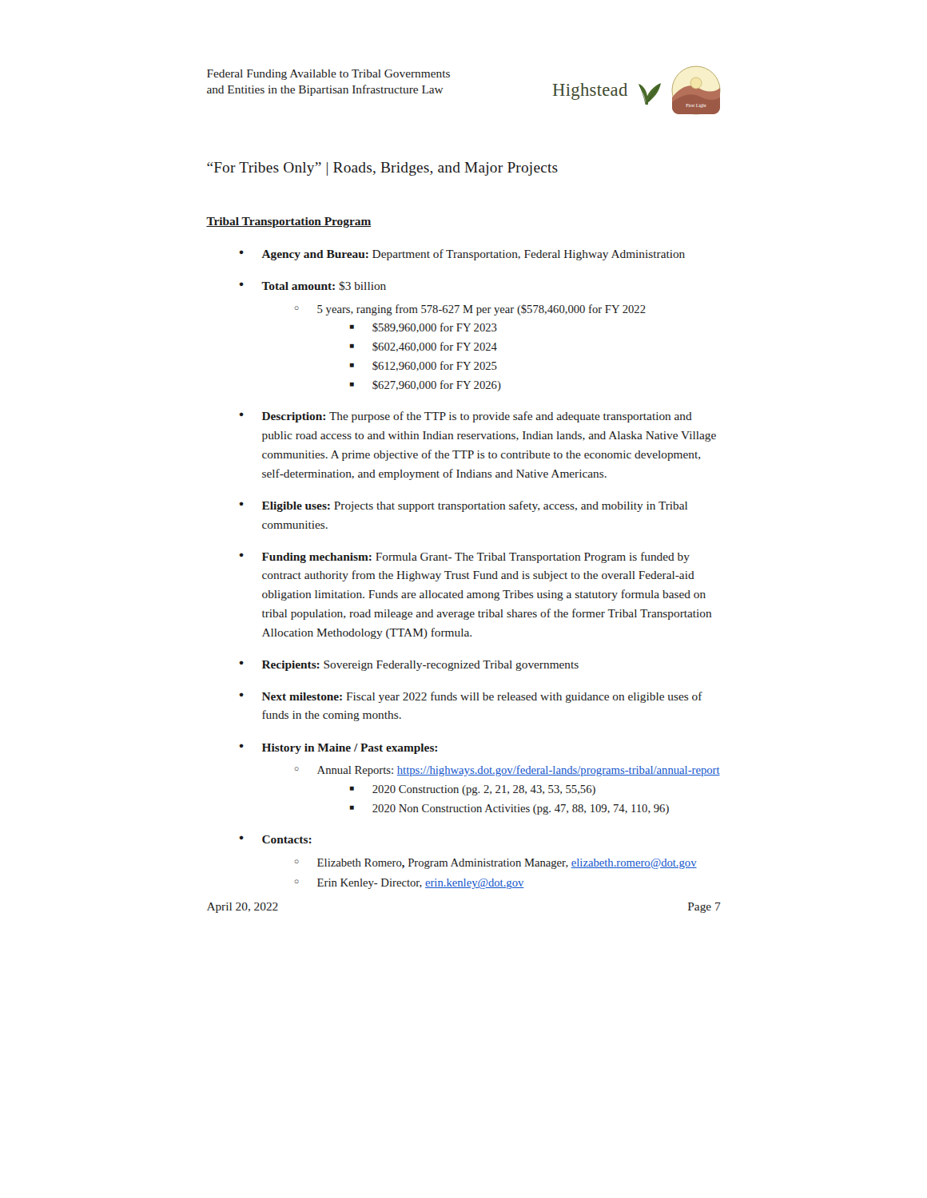Federal Funding Available to Tribal Governments
and Entities in the Bipartisan Infrastructure Law
Highstead First Light
“For Tribes Only” | Roads, Bridges, and Major Projects
Tribal Transportation Program
Agency and Bureau: Department of Transportation, Federal Highway Administration
Total amount: $3 billion
5 years, ranging from 578-627 M per year ($578,460,000 for FY 2022
$589,960,000 for FY 2023
$602,460,000 for FY 2024
$612,960,000 for FY 2025
$627,960,000 for FY 2026)
Description: The purpose of the TTP is to provide safe and adequate transportation and public road access to and within Indian reservations, Indian lands, and Alaska Native Village communities. A prime objective of the TTP is to contribute to the economic development, self-determination, and employment of Indians and Native Americans.
Eligible uses: Projects that support transportation safety, access, and mobility in Tribal communities.
Funding mechanism: Formula Grant- The Tribal Transportation Program is funded by contract authority from the Highway Trust Fund and is subject to the overall Federal-aid obligation limitation. Funds are allocated among Tribes using a statutory formula based on tribal population, road mileage and average tribal shares of the former Tribal Transportation Allocation Methodology (TTAM) formula.
Recipients: Sovereign Federally-recognized Tribal governments
Next milestone: Fiscal year 2022 funds will be released with guidance on eligible uses of funds in the coming months.
History in Maine / Past examples:
Annual Reports: https://highways.dot.gov/federal-lands/programs-tribal/annual-report
2020 Construction (pg. 2, 21, 28, 43, 53, 55,56)
2020 Non Construction Activities (pg. 47, 88, 109, 74, 110, 96)
Contacts:
Elizabeth Romero, Program Administration Manager, elizabeth.romero@dot.gov
Erin Kenley- Director, erin.kenley@dot.gov
April 20, 2022 Page 7